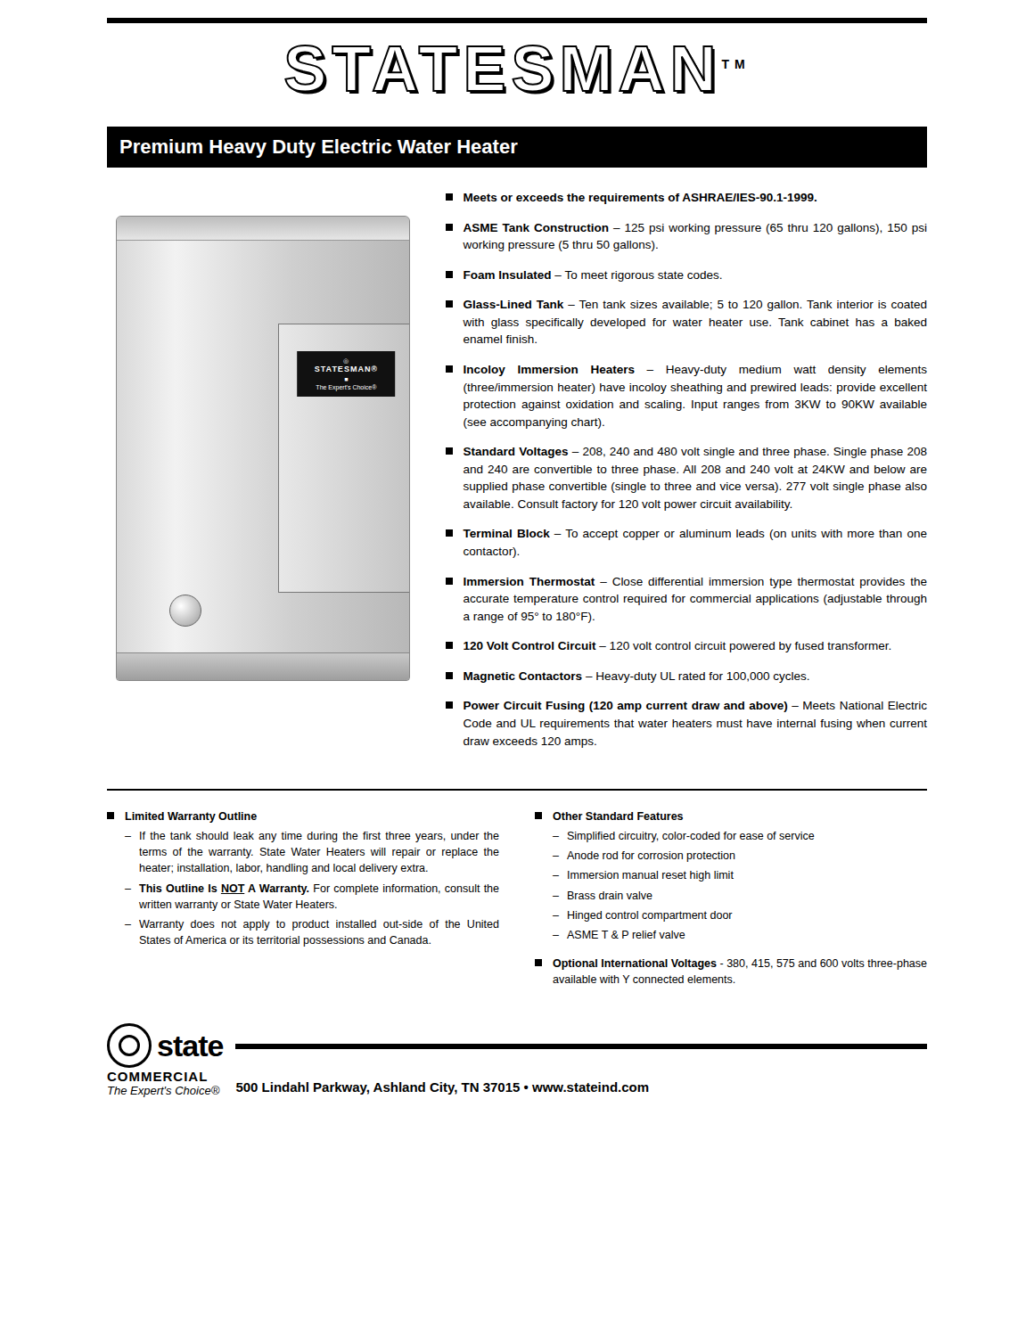STATESMANTM
Premium Heavy Duty Electric Water Heater
◎
STATESMAN®
■
The Expert's Choice®
Meets or exceeds the requirements of ASHRAE/IES-90.1-1999.
ASME Tank Construction – 125 psi working pressure (65 thru 120 gallons), 150 psi working pressure (5 thru 50 gallons).
Foam Insulated – To meet rigorous state codes.
Glass-Lined Tank – Ten tank sizes available; 5 to 120 gallon. Tank interior is coated with glass specifically developed for water heater use. Tank cabinet has a baked enamel finish.
Incoloy Immersion Heaters – Heavy-duty medium watt density elements (three/immersion heater) have incoloy sheathing and prewired leads: provide excellent protection against oxidation and scaling. Input ranges from 3KW to 90KW available (see accompanying chart).
Standard Voltages – 208, 240 and 480 volt single and three phase. Single phase 208 and 240 are convertible to three phase. All 208 and 240 volt at 24KW and below are supplied phase convertible (single to three and vice versa). 277 volt single phase also available. Consult factory for 120 volt power circuit availability.
Terminal Block – To accept copper or aluminum leads (on units with more than one contactor).
Immersion Thermostat – Close differential immersion type thermostat provides the accurate temperature control required for commercial applications (adjustable through a range of 95° to 180°F).
120 Volt Control Circuit – 120 volt control circuit powered by fused transformer.
Magnetic Contactors – Heavy-duty UL rated for 100,000 cycles.
Power Circuit Fusing (120 amp current draw and above) – Meets National Electric Code and UL requirements that water heaters must have internal fusing when current draw exceeds 120 amps.
Limited Warranty Outline
If the tank should leak any time during the first three years, under the terms of the warranty. State Water Heaters will repair or replace the heater; installation, labor, handling and local delivery extra.
This Outline Is NOT A Warranty. For complete information, consult the written warranty or State Water Heaters.
Warranty does not apply to product installed out-side of the United States of America or its territorial possessions and Canada.
Other Standard Features
Simplified circuitry, color-coded for ease of service
Anode rod for corrosion protection
Immersion manual reset high limit
Brass drain valve
Hinged control compartment door
ASME T & P relief valve
Optional International Voltages - 380, 415, 575 and 600 volts three-phase available with Y connected elements.
state
COMMERCIAL
The Expert's Choice®
500 Lindahl Parkway, Ashland City, TN 37015 • www.stateind.com